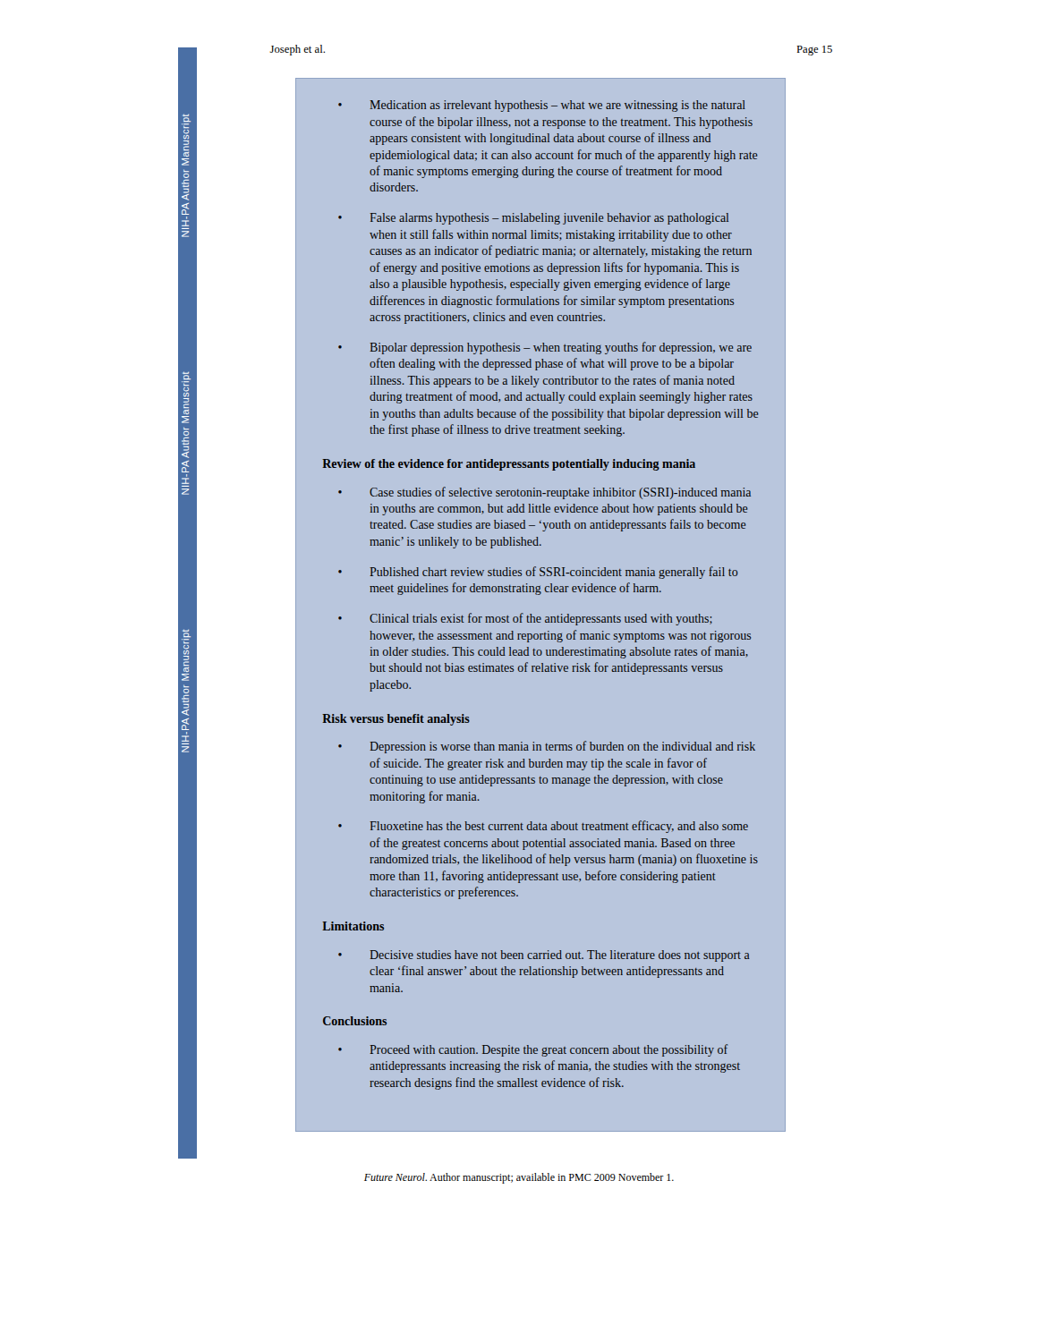NIH-PA Author Manuscript
NIH-PA Author Manuscript
NIH-PA Author Manuscript
Joseph et al. Page 15
Medication as irrelevant hypothesis – what we are witnessing is the natural course of the bipolar illness, not a response to the treatment. This hypothesis appears consistent with longitudinal data about course of illness and epidemiological data; it can also account for much of the apparently high rate of manic symptoms emerging during the course of treatment for mood disorders.
False alarms hypothesis – mislabeling juvenile behavior as pathological when it still falls within normal limits; mistaking irritability due to other causes as an indicator of pediatric mania; or alternately, mistaking the return of energy and positive emotions as depression lifts for hypomania. This is also a plausible hypothesis, especially given emerging evidence of large differences in diagnostic formulations for similar symptom presentations across practitioners, clinics and even countries.
Bipolar depression hypothesis – when treating youths for depression, we are often dealing with the depressed phase of what will prove to be a bipolar illness. This appears to be a likely contributor to the rates of mania noted during treatment of mood, and actually could explain seemingly higher rates in youths than adults because of the possibility that bipolar depression will be the first phase of illness to drive treatment seeking.
Review of the evidence for antidepressants potentially inducing mania
Case studies of selective serotonin-reuptake inhibitor (SSRI)-induced mania in youths are common, but add little evidence about how patients should be treated. Case studies are biased – ‘youth on antidepressants fails to become manic’ is unlikely to be published.
Published chart review studies of SSRI-coincident mania generally fail to meet guidelines for demonstrating clear evidence of harm.
Clinical trials exist for most of the antidepressants used with youths; however, the assessment and reporting of manic symptoms was not rigorous in older studies. This could lead to underestimating absolute rates of mania, but should not bias estimates of relative risk for antidepressants versus placebo.
Risk versus benefit analysis
Depression is worse than mania in terms of burden on the individual and risk of suicide. The greater risk and burden may tip the scale in favor of continuing to use antidepressants to manage the depression, with close monitoring for mania.
Fluoxetine has the best current data about treatment efficacy, and also some of the greatest concerns about potential associated mania. Based on three randomized trials, the likelihood of help versus harm (mania) on fluoxetine is more than 11, favoring antidepressant use, before considering patient characteristics or preferences.
Limitations
Decisive studies have not been carried out. The literature does not support a clear ‘final answer’ about the relationship between antidepressants and mania.
Conclusions
Proceed with caution. Despite the great concern about the possibility of antidepressants increasing the risk of mania, the studies with the strongest research designs find the smallest evidence of risk.
Future Neurol. Author manuscript; available in PMC 2009 November 1.